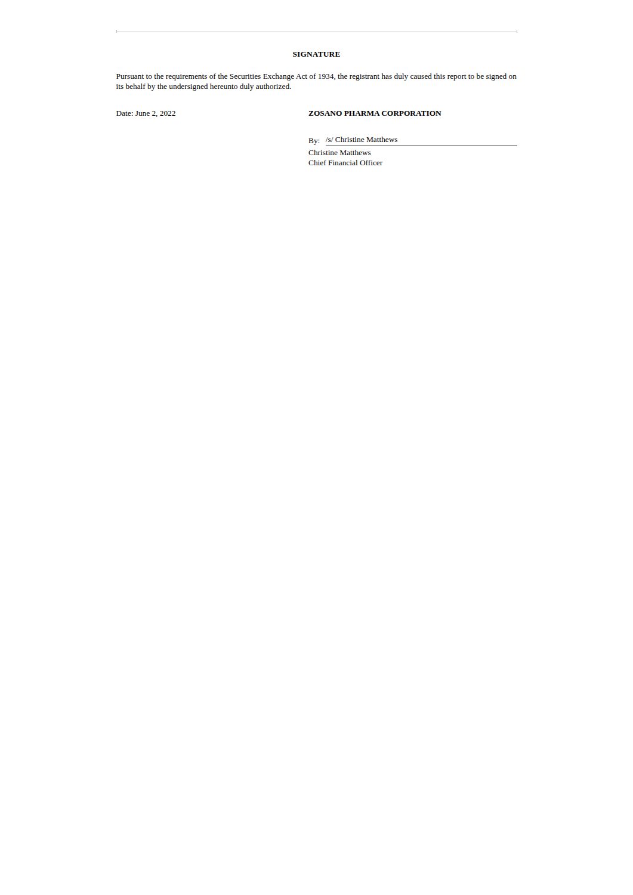SIGNATURE
Pursuant to the requirements of the Securities Exchange Act of 1934, the registrant has duly caused this report to be signed on its behalf by the undersigned hereunto duly authorized.
| Date: June 2, 2022 | ZOSANO PHARMA CORPORATION |
| | / By: / /s/ Christine Matthews / Christine Matthews Chief Financial Officer |